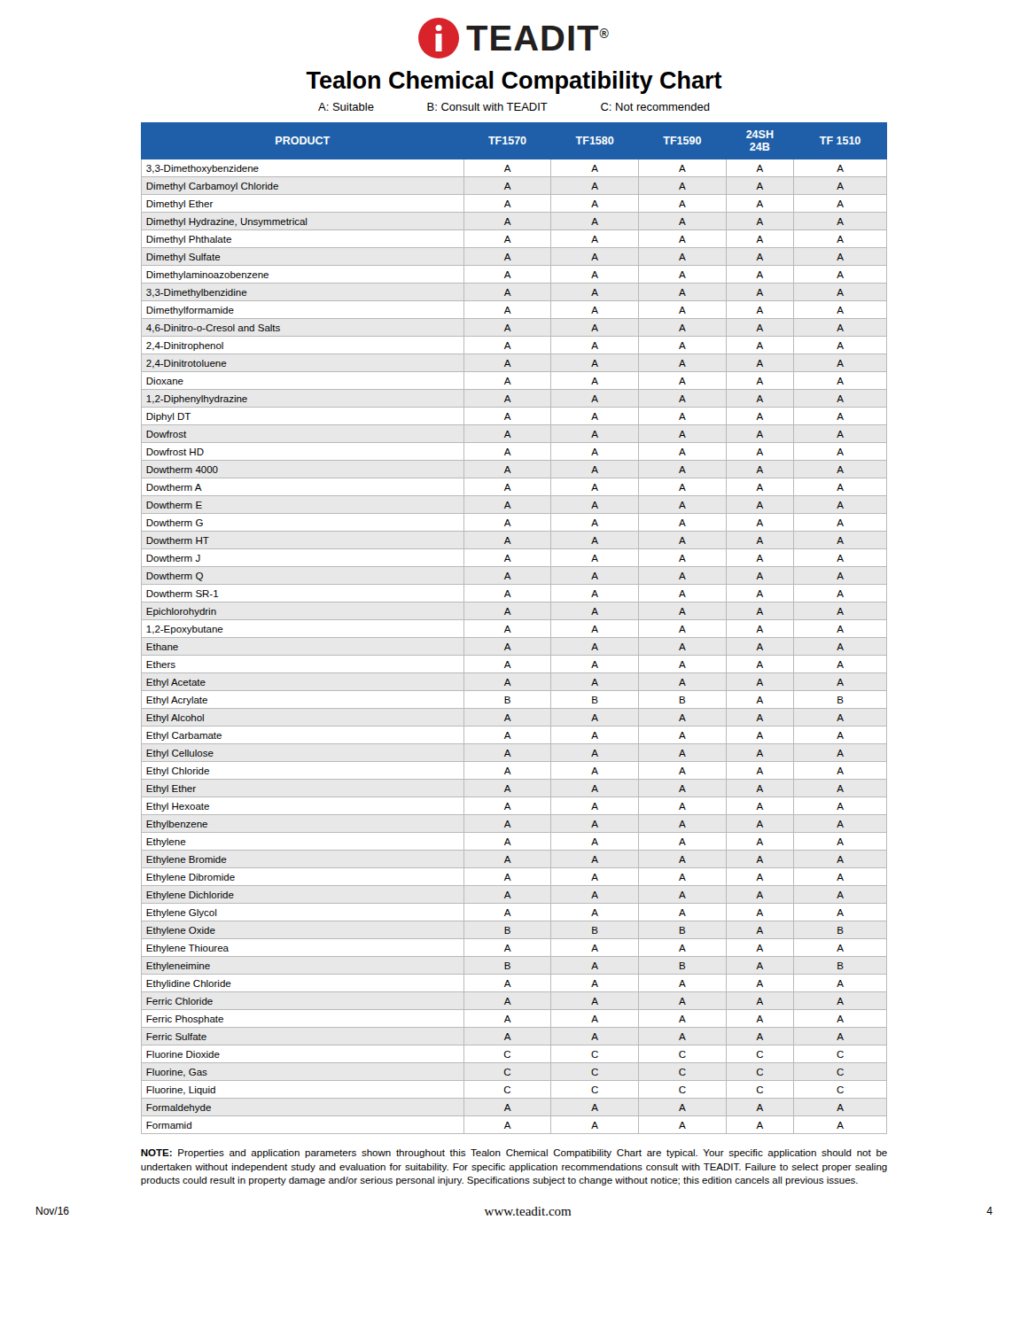TEADIT®
Tealon Chemical Compatibility Chart
A: Suitable B: Consult with TEADIT C: Not recommended
| PRODUCT | TF1570 | TF1580 | TF1590 | 24SH 24B | TF 1510 |
| --- | --- | --- | --- | --- | --- |
| 3,3-Dimethoxybenzidene | A | A | A | A | A |
| Dimethyl Carbamoyl Chloride | A | A | A | A | A |
| Dimethyl Ether | A | A | A | A | A |
| Dimethyl Hydrazine, Unsymmetrical | A | A | A | A | A |
| Dimethyl Phthalate | A | A | A | A | A |
| Dimethyl Sulfate | A | A | A | A | A |
| Dimethylaminoazobenzene | A | A | A | A | A |
| 3,3-Dimethylbenzidine | A | A | A | A | A |
| Dimethylformamide | A | A | A | A | A |
| 4,6-Dinitro-o-Cresol and Salts | A | A | A | A | A |
| 2,4-Dinitrophenol | A | A | A | A | A |
| 2,4-Dinitrotoluene | A | A | A | A | A |
| Dioxane | A | A | A | A | A |
| 1,2-Diphenylhydrazine | A | A | A | A | A |
| Diphyl DT | A | A | A | A | A |
| Dowfrost | A | A | A | A | A |
| Dowfrost HD | A | A | A | A | A |
| Dowtherm 4000 | A | A | A | A | A |
| Dowtherm A | A | A | A | A | A |
| Dowtherm E | A | A | A | A | A |
| Dowtherm G | A | A | A | A | A |
| Dowtherm HT | A | A | A | A | A |
| Dowtherm J | A | A | A | A | A |
| Dowtherm Q | A | A | A | A | A |
| Dowtherm SR-1 | A | A | A | A | A |
| Epichlorohydrin | A | A | A | A | A |
| 1,2-Epoxybutane | A | A | A | A | A |
| Ethane | A | A | A | A | A |
| Ethers | A | A | A | A | A |
| Ethyl Acetate | A | A | A | A | A |
| Ethyl Acrylate | B | B | B | A | B |
| Ethyl Alcohol | A | A | A | A | A |
| Ethyl Carbamate | A | A | A | A | A |
| Ethyl Cellulose | A | A | A | A | A |
| Ethyl Chloride | A | A | A | A | A |
| Ethyl Ether | A | A | A | A | A |
| Ethyl Hexoate | A | A | A | A | A |
| Ethylbenzene | A | A | A | A | A |
| Ethylene | A | A | A | A | A |
| Ethylene Bromide | A | A | A | A | A |
| Ethylene Dibromide | A | A | A | A | A |
| Ethylene Dichloride | A | A | A | A | A |
| Ethylene Glycol | A | A | A | A | A |
| Ethylene Oxide | B | B | B | A | B |
| Ethylene Thiourea | A | A | A | A | A |
| Ethyleneimine | B | A | B | A | B |
| Ethylidine Chloride | A | A | A | A | A |
| Ferric Chloride | A | A | A | A | A |
| Ferric Phosphate | A | A | A | A | A |
| Ferric Sulfate | A | A | A | A | A |
| Fluorine Dioxide | C | C | C | C | C |
| Fluorine, Gas | C | C | C | C | C |
| Fluorine, Liquid | C | C | C | C | C |
| Formaldehyde | A | A | A | A | A |
| Formamid | A | A | A | A | A |
NOTE: Properties and application parameters shown throughout this Tealon Chemical Compatibility Chart are typical. Your specific application should not be undertaken without independent study and evaluation for suitability. For specific application recommendations consult with TEADIT. Failure to select proper sealing products could result in property damage and/or serious personal injury. Specifications subject to change without notice; this edition cancels all previous issues.
Nov/16
www.teadit.com
4